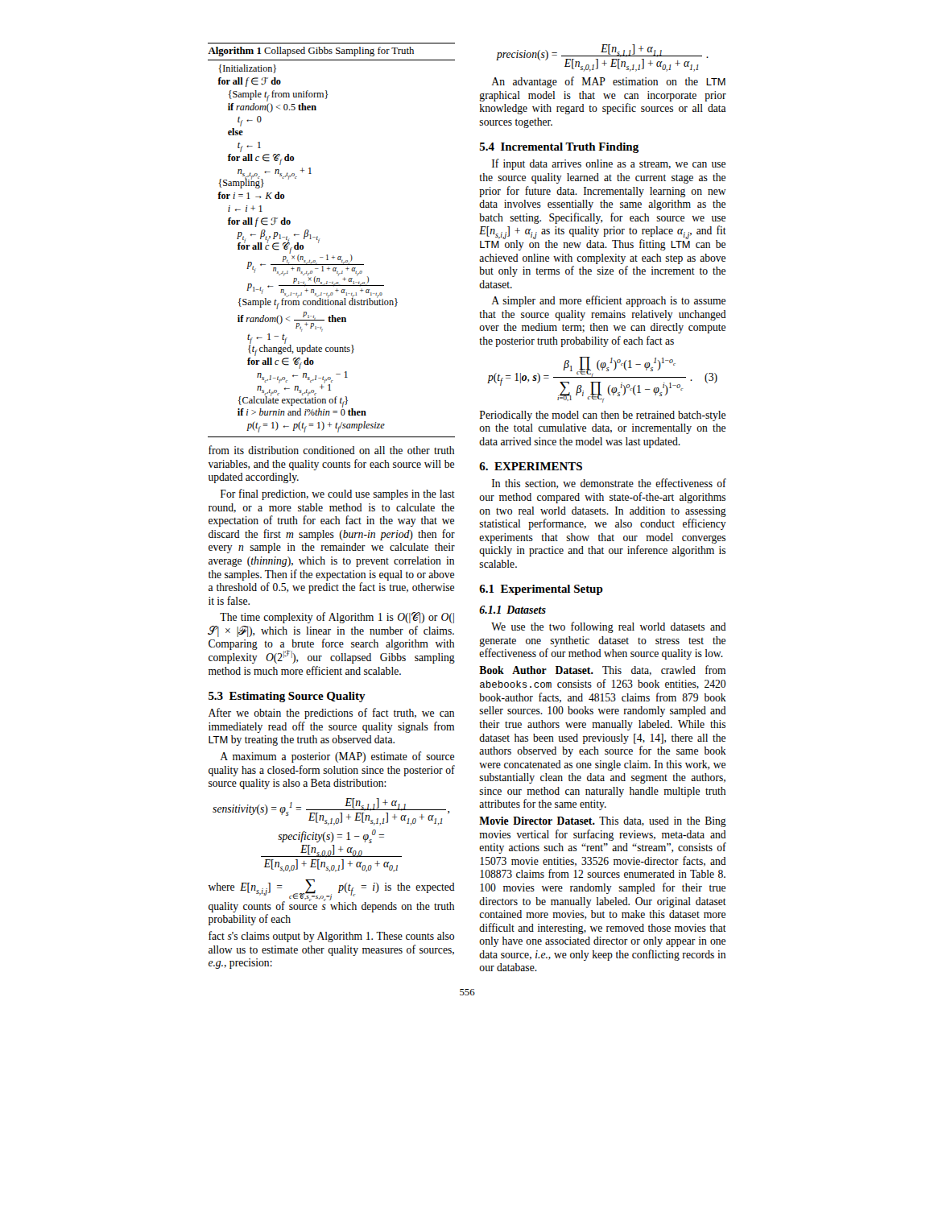Algorithm 1 Collapsed Gibbs Sampling for Truth
{Initialization}
for all f ∈ ℱ do
{Sample tf from uniform}
if random() < 0.5 then
tf ← 0
else
tf ← 1
for all c ∈ 𝒞f do
nsc,tf,oc ← nsc,tf,oc + 1
{Sampling}
for i = 1 → K do
i ← i + 1
for all f ∈ ℱ do
ptf ← βtf, p1−tf ← β1−tf
for all c ∈ 𝒞f do
ptf ← ptf × (nsc,tf,oc − 1 + αtf,oc) nsc,tf,1 + nsc,tf,0 − 1 + αtf,1 + αtf,0
p1−tf ← p1−tf × (nsc,1−tf,oc + α1−tf,oc) nsc,1−tf,1 + nsc,1−tf,0 + α1−tf,1 + α1−tf,0
{Sample tf from conditional distribution}
if random() < p1−tf ptf + p1−tf then
tf ← 1 − tf
{tf changed, update counts}
for all c ∈ 𝒞f do
nsc,1−tf,oc ← nsc,1−tf,oc − 1
nsc,tf,oc ← nsc,tf,oc + 1
{Calculate expectation of tf}
if i > burnin and i%thin = 0 then
p(tf = 1) ← p(tf = 1) + tf/samplesize
from its distribution conditioned on all the other truth variables, and the quality counts for each source will be updated accordingly.
For final prediction, we could use samples in the last round, or a more stable method is to calculate the expectation of truth for each fact in the way that we discard the first m samples (burn-in period) then for every n sample in the remainder we calculate their average (thinning), which is to prevent correlation in the samples. Then if the expectation is equal to or above a threshold of 0.5, we predict the fact is true, otherwise it is false.
The time complexity of Algorithm 1 is O(|𝒞|) or O(|𝒮| × |ℱ|), which is linear in the number of claims. Comparing to a brute force search algorithm with complexity O(2|ℱ|), our collapsed Gibbs sampling method is much more efficient and scalable.
5.3 Estimating Source Quality
After we obtain the predictions of fact truth, we can immediately read off the source quality signals from LTM by treating the truth as observed data.
A maximum a posterior (MAP) estimate of source quality has a closed-form solution since the posterior of source quality is also a Beta distribution:
sensitivity(s) = φs1 = E[ns,1,1] + α1,1 E[ns,1,0] + E[ns,1,1] + α1,0 + α1,1 ,
specificity(s) = 1 − φs0 = E[ns,0,0] + α0,0 E[ns,0,0] + E[ns,0,1] + α0,0 + α0,1
where E[ns,i,j] = ∑ c∈𝒞,sc=s,oc=j p(tfc = i) is the expected quality counts of source s which depends on the truth probability of each
fact s's claims output by Algorithm 1. These counts also allow us to estimate other quality measures of sources, e.g., precision:
precision(s) = E[ns,1,1] + α1,1 E[ns,0,1] + E[ns,1,1] + α0,1 + α1,1 .
An advantage of MAP estimation on the LTM graphical model is that we can incorporate prior knowledge with regard to specific sources or all data sources together.
5.4 Incremental Truth Finding
If input data arrives online as a stream, we can use the source quality learned at the current stage as the prior for future data. Incrementally learning on new data involves essentially the same algorithm as the batch setting. Specifically, for each source we use E[ns,i,j] + αi,j as its quality prior to replace αi,j, and fit LTM only on the new data. Thus fitting LTM can be achieved online with complexity at each step as above but only in terms of the size of the increment to the dataset.
A simpler and more efficient approach is to assume that the source quality remains relatively unchanged over the medium term; then we can directly compute the posterior truth probability of each fact as
p(tf = 1|o, s) = β1 ∏ c∈Cf (φs1)oc(1 − φs1)1−oc ∑ i=0,1 βi ∏ c∈Cf (φsi)oc(1 − φsi)1−oc . (3)
Periodically the model can then be retrained batch-style on the total cumulative data, or incrementally on the data arrived since the model was last updated.
6. EXPERIMENTS
In this section, we demonstrate the effectiveness of our method compared with state-of-the-art algorithms on two real world datasets. In addition to assessing statistical performance, we also conduct efficiency experiments that show that our model converges quickly in practice and that our inference algorithm is scalable.
6.1 Experimental Setup
6.1.1 Datasets
We use the two following real world datasets and generate one synthetic dataset to stress test the effectiveness of our method when source quality is low.
Book Author Dataset. This data, crawled from abebooks.com consists of 1263 book entities, 2420 book-author facts, and 48153 claims from 879 book seller sources. 100 books were randomly sampled and their true authors were manually labeled. While this dataset has been used previously [4, 14], there all the authors observed by each source for the same book were concatenated as one single claim. In this work, we substantially clean the data and segment the authors, since our method can naturally handle multiple truth attributes for the same entity.
Movie Director Dataset. This data, used in the Bing movies vertical for surfacing reviews, meta-data and entity actions such as “rent” and “stream”, consists of 15073 movie entities, 33526 movie-director facts, and 108873 claims from 12 sources enumerated in Table 8. 100 movies were randomly sampled for their true directors to be manually labeled. Our original dataset contained more movies, but to make this dataset more difficult and interesting, we removed those movies that only have one associated director or only appear in one data source, i.e., we only keep the conflicting records in our database.
556